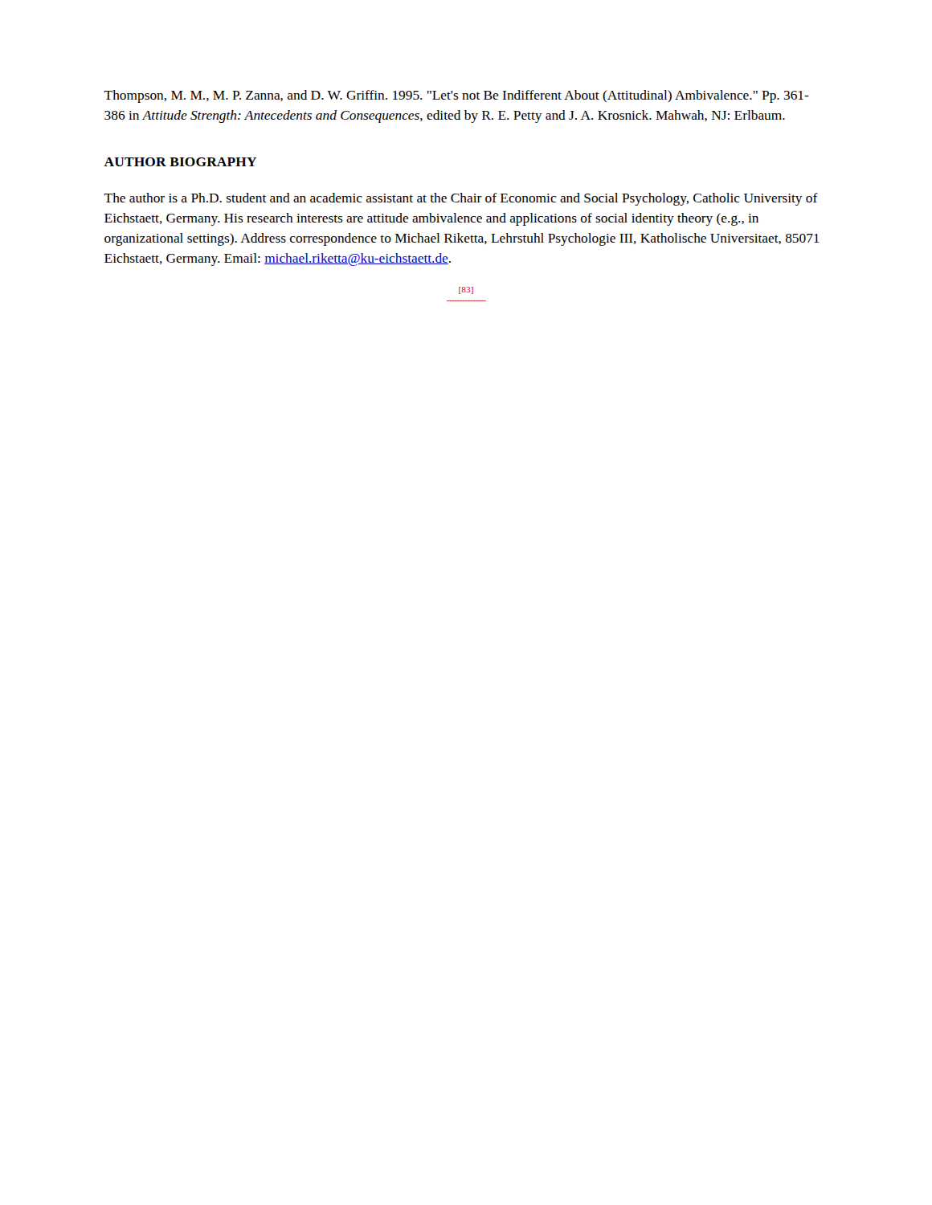Thompson, M. M., M. P. Zanna, and D. W. Griffin. 1995. "Let's not Be Indifferent About (Attitudinal) Ambivalence." Pp. 361-386 in Attitude Strength: Antecedents and Consequences, edited by R. E. Petty and J. A. Krosnick. Mahwah, NJ: Erlbaum.
AUTHOR BIOGRAPHY
The author is a Ph.D. student and an academic assistant at the Chair of Economic and Social Psychology, Catholic University of Eichstaett, Germany. His research interests are attitude ambivalence and applications of social identity theory (e.g., in organizational settings). Address correspondence to Michael Riketta, Lehrstuhl Psychologie III, Katholische Universitaet, 85071 Eichstaett, Germany. Email: michael.riketta@ku-eichstaett.de.
[83] ---------------